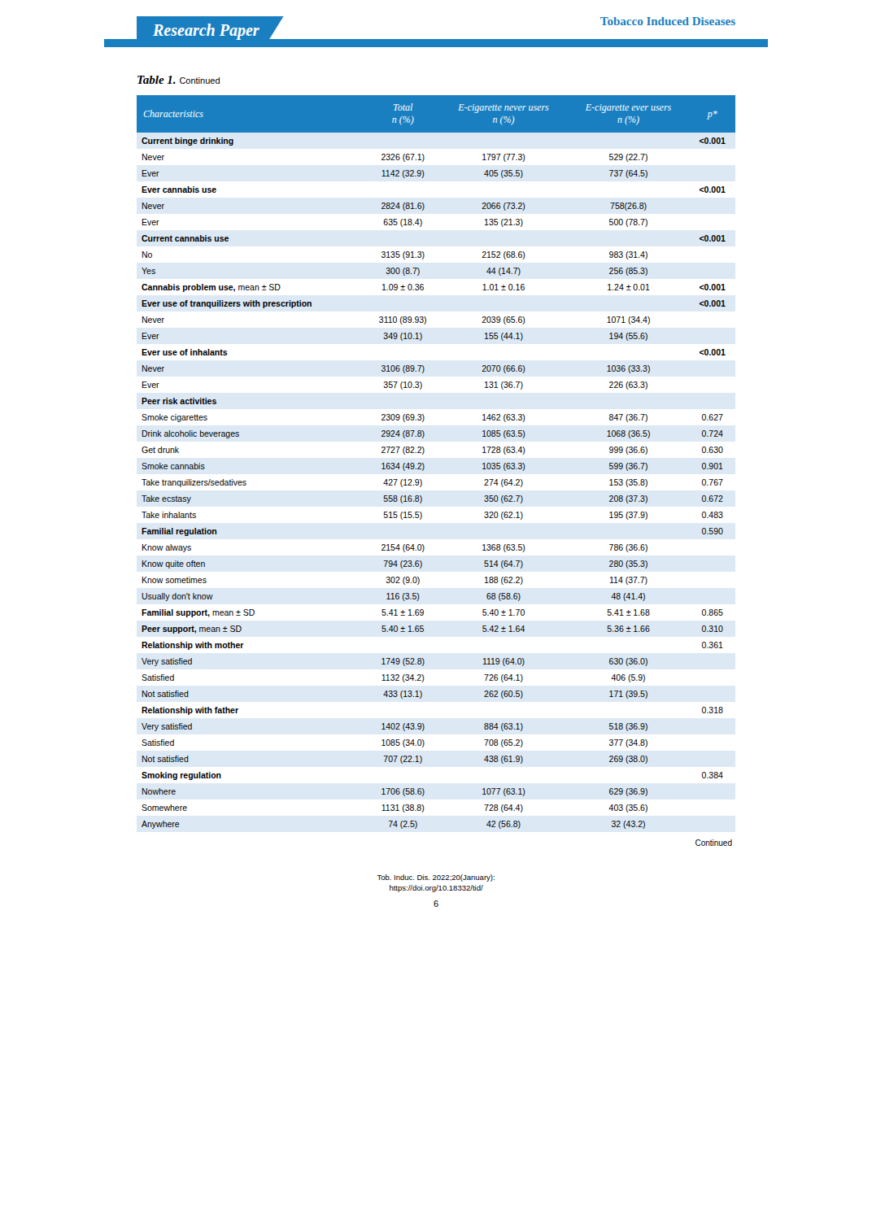Research Paper
Tobacco Induced Diseases
Table 1. Continued
| Characteristics | Total n (%) | E-cigarette never users n (%) | E-cigarette ever users n (%) | p* |
| --- | --- | --- | --- | --- |
| Current binge drinking | | | | <0.001 |
| Never | 2326 (67.1) | 1797 (77.3) | 529 (22.7) | |
| Ever | 1142 (32.9) | 405 (35.5) | 737 (64.5) | |
| Ever cannabis use | | | | <0.001 |
| Never | 2824 (81.6) | 2066 (73.2) | 758(26.8) | |
| Ever | 635 (18.4) | 135 (21.3) | 500 (78.7) | |
| Current cannabis use | | | | <0.001 |
| No | 3135 (91.3) | 2152 (68.6) | 983 (31.4) | |
| Yes | 300 (8.7) | 44 (14.7) | 256 (85.3) | |
| Cannabis problem use, mean ± SD | 1.09 ± 0.36 | 1.01 ± 0.16 | 1.24 ± 0.01 | <0.001 |
| Ever use of tranquilizers with prescription | | | | <0.001 |
| Never | 3110 (89.93) | 2039 (65.6) | 1071 (34.4) | |
| Ever | 349 (10.1) | 155 (44.1) | 194 (55.6) | |
| Ever use of inhalants | | | | <0.001 |
| Never | 3106 (89.7) | 2070 (66.6) | 1036 (33.3) | |
| Ever | 357 (10.3) | 131 (36.7) | 226 (63.3) | |
| Peer risk activities | | | | |
| Smoke cigarettes | 2309 (69.3) | 1462 (63.3) | 847 (36.7) | 0.627 |
| Drink alcoholic beverages | 2924 (87.8) | 1085 (63.5) | 1068 (36.5) | 0.724 |
| Get drunk | 2727 (82.2) | 1728 (63.4) | 999 (36.6) | 0.630 |
| Smoke cannabis | 1634 (49.2) | 1035 (63.3) | 599 (36.7) | 0.901 |
| Take tranquilizers/sedatives | 427 (12.9) | 274 (64.2) | 153 (35.8) | 0.767 |
| Take ecstasy | 558 (16.8) | 350 (62.7) | 208 (37.3) | 0.672 |
| Take inhalants | 515 (15.5) | 320 (62.1) | 195 (37.9) | 0.483 |
| Familial regulation | | | | 0.590 |
| Know always | 2154 (64.0) | 1368 (63.5) | 786 (36.6) | |
| Know quite often | 794 (23.6) | 514 (64.7) | 280 (35.3) | |
| Know sometimes | 302 (9.0) | 188 (62.2) | 114 (37.7) | |
| Usually don't know | 116 (3.5) | 68 (58.6) | 48 (41.4) | |
| Familial support, mean ± SD | 5.41 ± 1.69 | 5.40 ± 1.70 | 5.41 ± 1.68 | 0.865 |
| Peer support, mean ± SD | 5.40 ± 1.65 | 5.42 ± 1.64 | 5.36 ± 1.66 | 0.310 |
| Relationship with mother | | | | 0.361 |
| Very satisfied | 1749 (52.8) | 1119 (64.0) | 630 (36.0) | |
| Satisfied | 1132 (34.2) | 726 (64.1) | 406 (5.9) | |
| Not satisfied | 433 (13.1) | 262 (60.5) | 171 (39.5) | |
| Relationship with father | | | | 0.318 |
| Very satisfied | 1402 (43.9) | 884 (63.1) | 518 (36.9) | |
| Satisfied | 1085 (34.0) | 708 (65.2) | 377 (34.8) | |
| Not satisfied | 707 (22.1) | 438 (61.9) | 269 (38.0) | |
| Smoking regulation | | | | 0.384 |
| Nowhere | 1706 (58.6) | 1077 (63.1) | 629 (36.9) | |
| Somewhere | 1131 (38.8) | 728 (64.4) | 403 (35.6) | |
| Anywhere | 74 (2.5) | 42 (56.8) | 32 (43.2) | |
Continued
Tob. Induc. Dis. 2022;20(January):
https://doi.org/10.18332/tid/
6